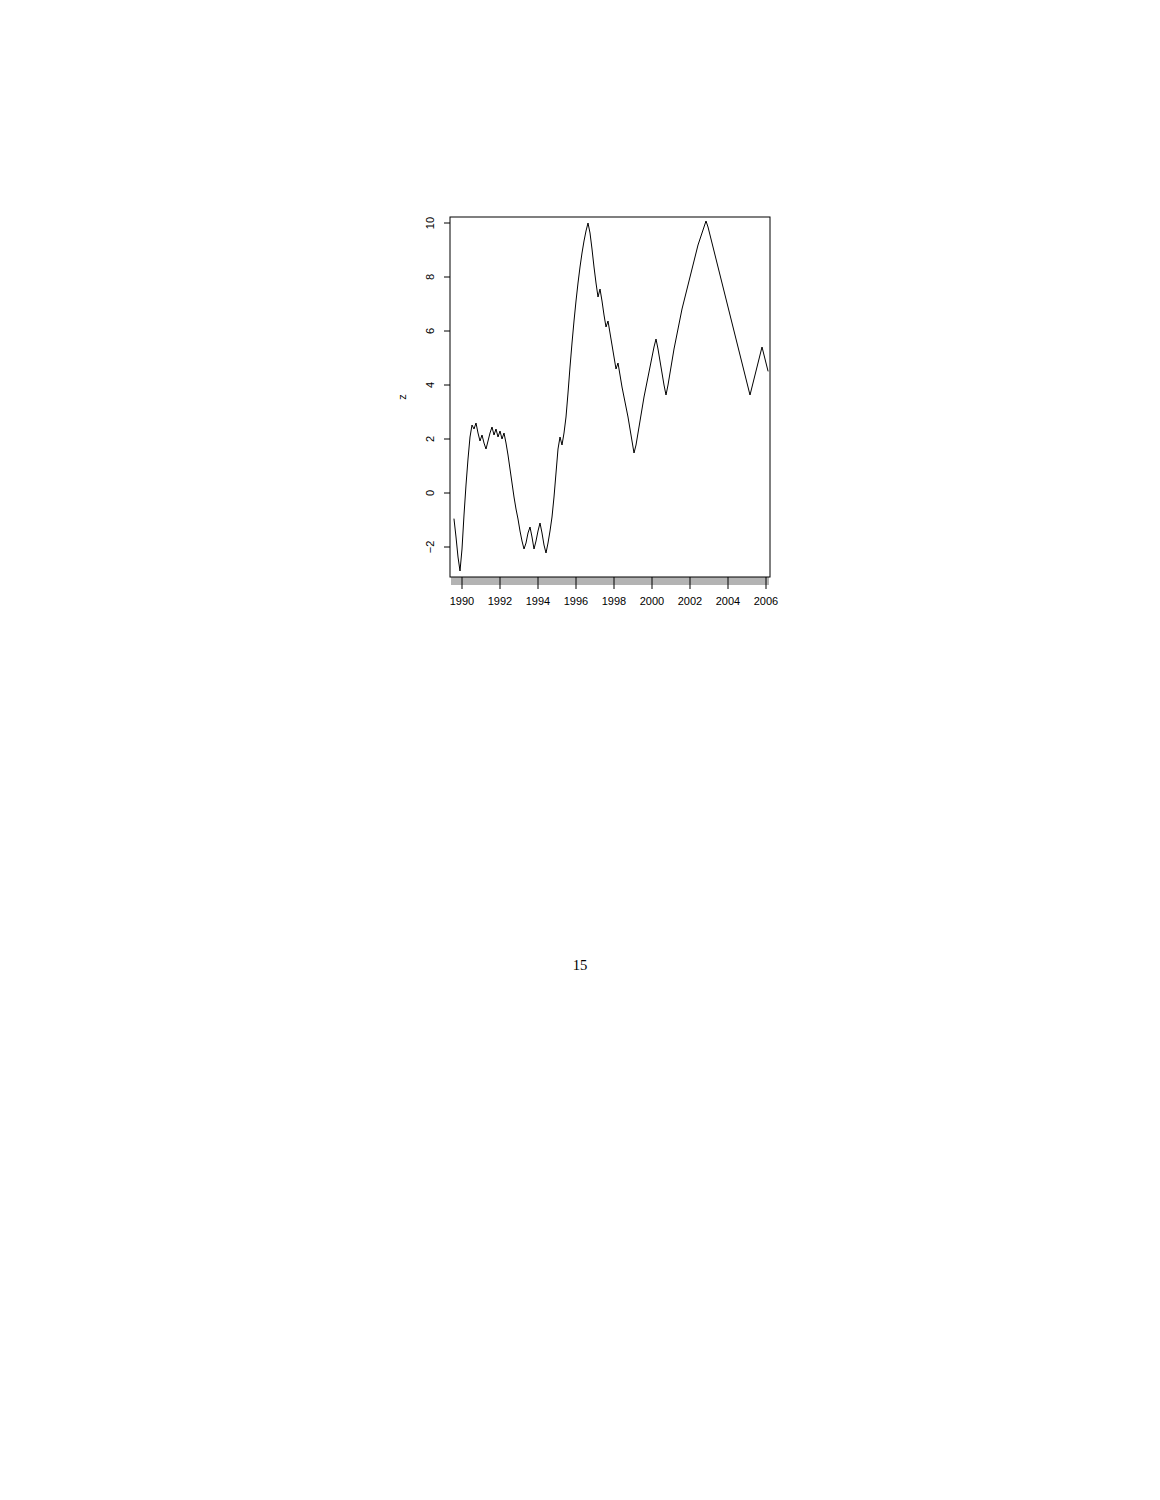Time series of z, 1990–2006 A single black line showing z fluctuating from about -3 in 1990, rising to a peak near 10.5 in 1995, then varying between roughly 1 and 9 through 2006. −2 0 2 4 6 8 10 z 1990 1992 1994 1996 1998 2000 2002 2004 2006
15